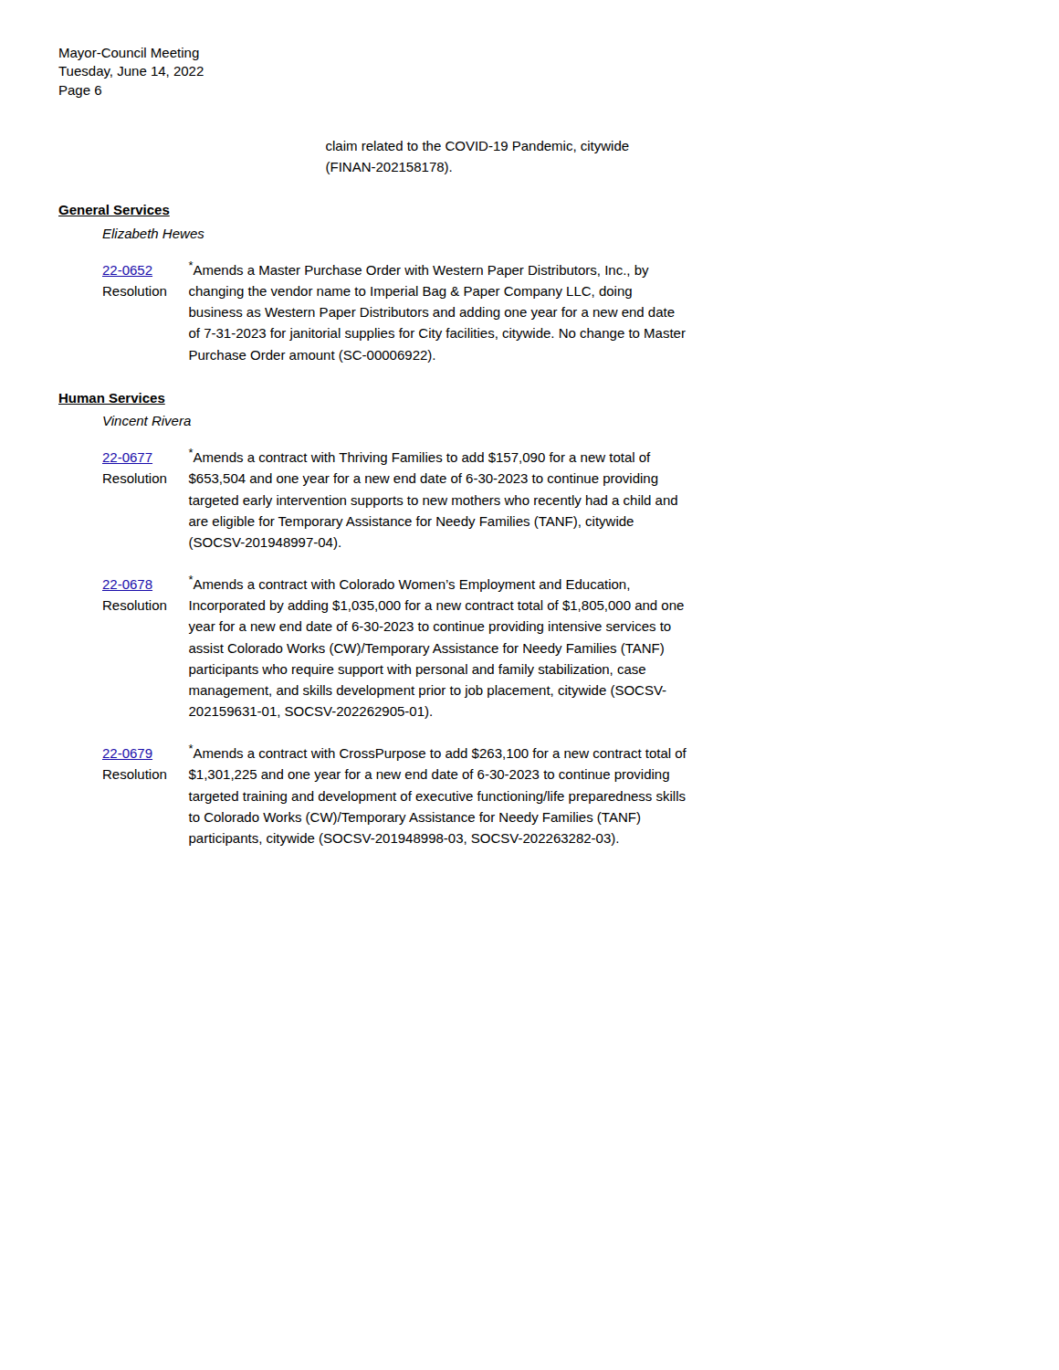Mayor-Council Meeting
Tuesday, June 14, 2022
Page 6
claim related to the COVID-19 Pandemic, citywide
(FINAN-202158178).
General Services
Elizabeth Hewes
22-0652 Resolution
*Amends a Master Purchase Order with Western Paper Distributors, Inc., by changing the vendor name to Imperial Bag & Paper Company LLC, doing business as Western Paper Distributors and adding one year for a new end date of 7-31-2023 for janitorial supplies for City facilities, citywide. No change to Master Purchase Order amount (SC-00006922).
Human Services
Vincent Rivera
22-0677 Resolution
*Amends a contract with Thriving Families to add $157,090 for a new total of $653,504 and one year for a new end date of 6-30-2023 to continue providing targeted early intervention supports to new mothers who recently had a child and are eligible for Temporary Assistance for Needy Families (TANF), citywide (SOCSV-201948997-04).
22-0678 Resolution
*Amends a contract with Colorado Women’s Employment and Education, Incorporated by adding $1,035,000 for a new contract total of $1,805,000 and one year for a new end date of 6-30-2023 to continue providing intensive services to assist Colorado Works (CW)/Temporary Assistance for Needy Families (TANF) participants who require support with personal and family stabilization, case management, and skills development prior to job placement, citywide (SOCSV-202159631-01, SOCSV-202262905-01).
22-0679 Resolution
*Amends a contract with CrossPurpose to add $263,100 for a new contract total of $1,301,225 and one year for a new end date of 6-30-2023 to continue providing targeted training and development of executive functioning/life preparedness skills to Colorado Works (CW)/Temporary Assistance for Needy Families (TANF) participants, citywide (SOCSV-201948998-03, SOCSV-202263282-03).